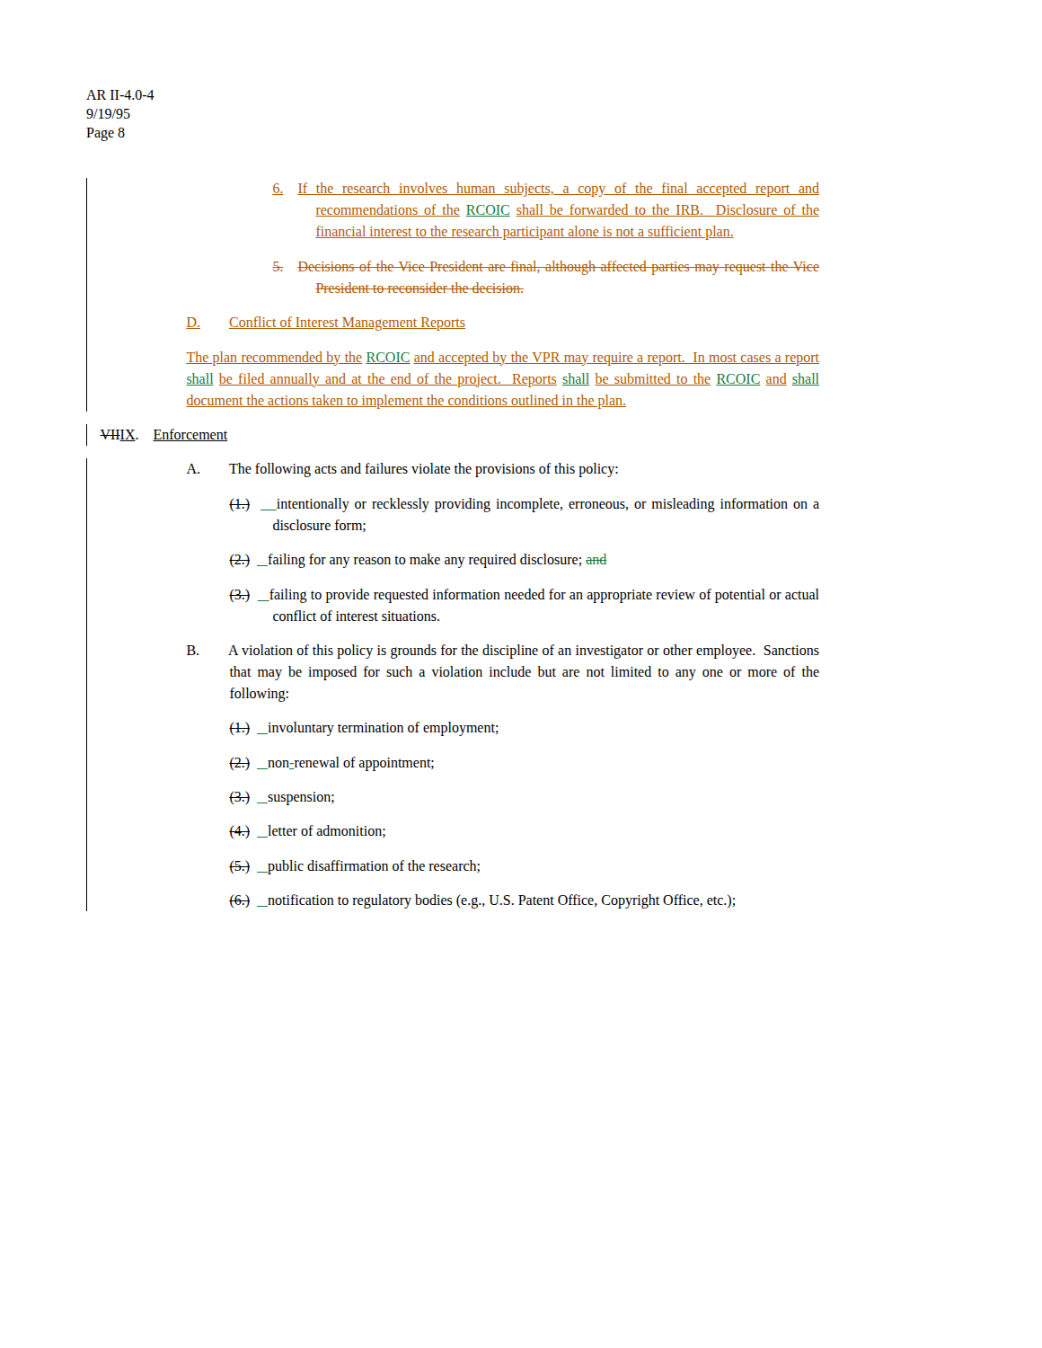AR II-4.0-4
9/19/95
Page 8
6. If the research involves human subjects, a copy of the final accepted report and recommendations of the RCOIC shall be forwarded to the IRB. Disclosure of the financial interest to the research participant alone is not a sufficient plan.
5. Decisions of the Vice President are final, although affected parties may request the Vice President to reconsider the decision.
D.  Conflict of Interest Management Reports
The plan recommended by the RCOIC and accepted by the VPR may require a report. In most cases a report shall be filed annually and at the end of the project. Reports shall be submitted to the RCOIC and shall document the actions taken to implement the conditions outlined in the plan.
VII IX. Enforcement
A.  The following acts and failures violate the provisions of this policy:
(1.) intentionally or recklessly providing incomplete, erroneous, or misleading information on a disclosure form;
(2.) failing for any reason to make any required disclosure; and
(3.) failing to provide requested information needed for an appropriate review of potential or actual conflict of interest situations.
B.  A violation of this policy is grounds for the discipline of an investigator or other employee. Sanctions that may be imposed for such a violation include but are not limited to any one or more of the following:
(1.) involuntary termination of employment;
(2.) non-renewal of appointment;
(3.) suspension;
(4.) letter of admonition;
(5.) public disaffirmation of the research;
(6.) notification to regulatory bodies (e.g., U.S. Patent Office, Copyright Office, etc.);